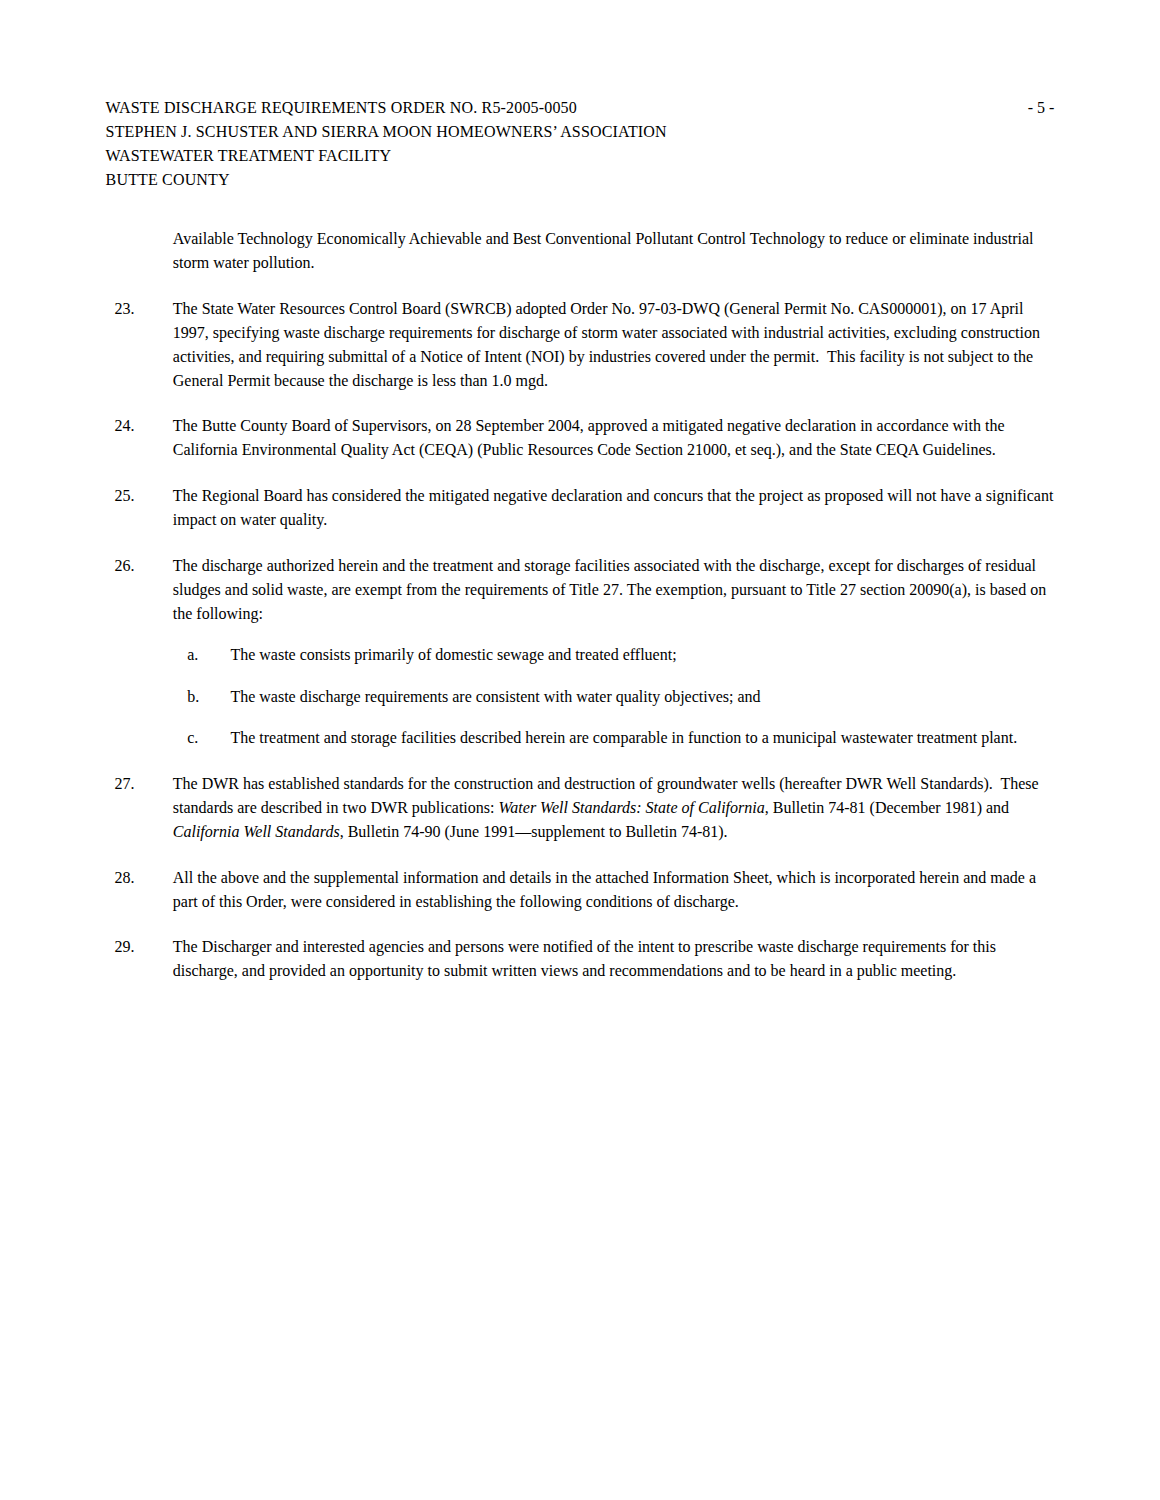Waste Discharge Requirements Order No. R5-2005-0050
- 5 -
Stephen J. Schuster and Sierra Moon Homeowners’ Association
Wastewater Treatment Facility
Butte County
Available Technology Economically Achievable and Best Conventional Pollutant Control Technology to reduce or eliminate industrial storm water pollution.
23. The State Water Resources Control Board (SWRCB) adopted Order No. 97-03-DWQ (General Permit No. CAS000001), on 17 April 1997, specifying waste discharge requirements for discharge of storm water associated with industrial activities, excluding construction activities, and requiring submittal of a Notice of Intent (NOI) by industries covered under the permit. This facility is not subject to the General Permit because the discharge is less than 1.0 mgd.
24. The Butte County Board of Supervisors, on 28 September 2004, approved a mitigated negative declaration in accordance with the California Environmental Quality Act (CEQA) (Public Resources Code Section 21000, et seq.), and the State CEQA Guidelines.
25. The Regional Board has considered the mitigated negative declaration and concurs that the project as proposed will not have a significant impact on water quality.
26. The discharge authorized herein and the treatment and storage facilities associated with the discharge, except for discharges of residual sludges and solid waste, are exempt from the requirements of Title 27. The exemption, pursuant to Title 27 section 20090(a), is based on the following:
a. The waste consists primarily of domestic sewage and treated effluent;
b. The waste discharge requirements are consistent with water quality objectives; and
c. The treatment and storage facilities described herein are comparable in function to a municipal wastewater treatment plant.
27. The DWR has established standards for the construction and destruction of groundwater wells (hereafter DWR Well Standards). These standards are described in two DWR publications: Water Well Standards: State of California, Bulletin 74-81 (December 1981) and California Well Standards, Bulletin 74-90 (June 1991—supplement to Bulletin 74-81).
28. All the above and the supplemental information and details in the attached Information Sheet, which is incorporated herein and made a part of this Order, were considered in establishing the following conditions of discharge.
29. The Discharger and interested agencies and persons were notified of the intent to prescribe waste discharge requirements for this discharge, and provided an opportunity to submit written views and recommendations and to be heard in a public meeting.